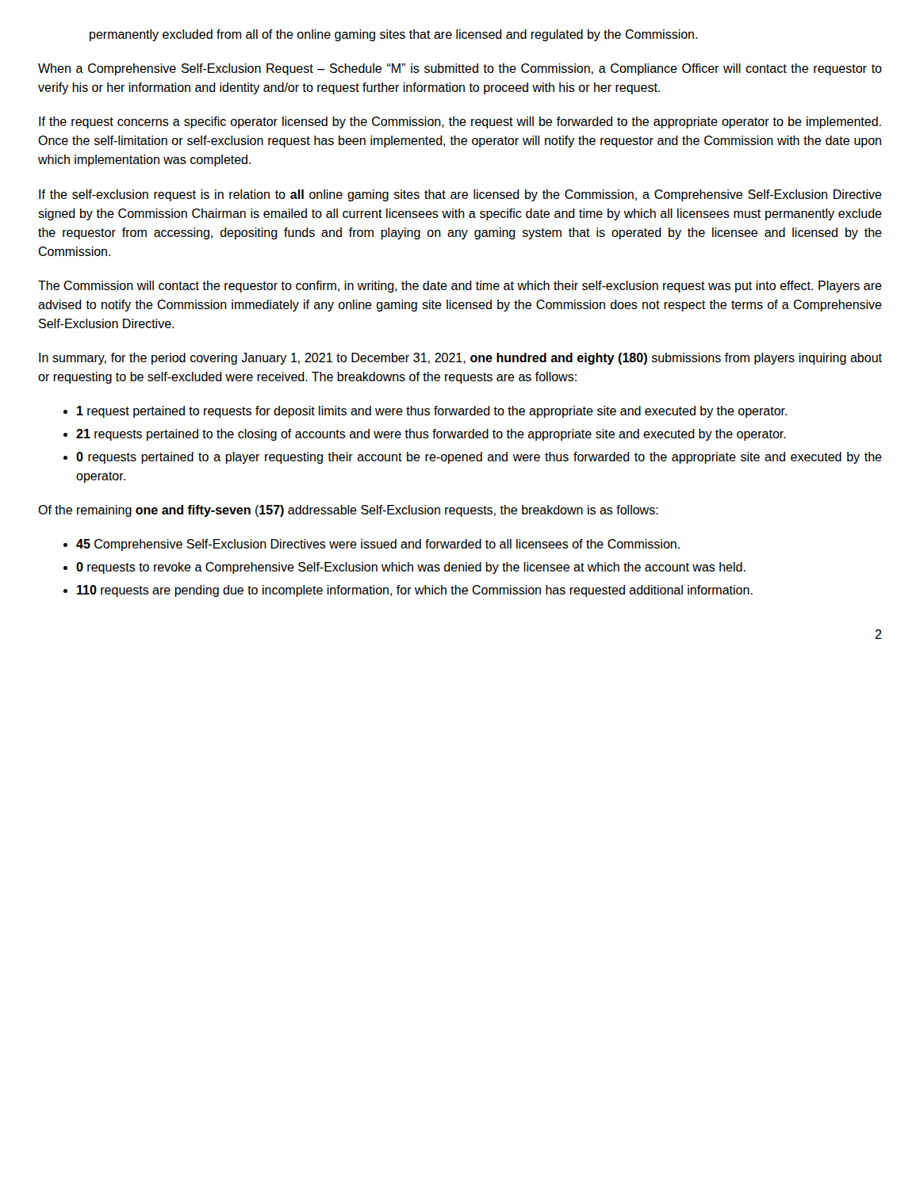permanently excluded from all of the online gaming sites that are licensed and regulated by the Commission.
When a Comprehensive Self-Exclusion Request – Schedule “M” is submitted to the Commission, a Compliance Officer will contact the requestor to verify his or her information and identity and/or to request further information to proceed with his or her request.
If the request concerns a specific operator licensed by the Commission, the request will be forwarded to the appropriate operator to be implemented. Once the self-limitation or self-exclusion request has been implemented, the operator will notify the requestor and the Commission with the date upon which implementation was completed.
If the self-exclusion request is in relation to all online gaming sites that are licensed by the Commission, a Comprehensive Self-Exclusion Directive signed by the Commission Chairman is emailed to all current licensees with a specific date and time by which all licensees must permanently exclude the requestor from accessing, depositing funds and from playing on any gaming system that is operated by the licensee and licensed by the Commission.
The Commission will contact the requestor to confirm, in writing, the date and time at which their self-exclusion request was put into effect. Players are advised to notify the Commission immediately if any online gaming site licensed by the Commission does not respect the terms of a Comprehensive Self-Exclusion Directive.
In summary, for the period covering January 1, 2021 to December 31, 2021, one hundred and eighty (180) submissions from players inquiring about or requesting to be self-excluded were received. The breakdowns of the requests are as follows:
1 request pertained to requests for deposit limits and were thus forwarded to the appropriate site and executed by the operator.
21 requests pertained to the closing of accounts and were thus forwarded to the appropriate site and executed by the operator.
0 requests pertained to a player requesting their account be re-opened and were thus forwarded to the appropriate site and executed by the operator.
Of the remaining one and fifty-seven (157) addressable Self-Exclusion requests, the breakdown is as follows:
45 Comprehensive Self-Exclusion Directives were issued and forwarded to all licensees of the Commission.
0 requests to revoke a Comprehensive Self-Exclusion which was denied by the licensee at which the account was held.
110 requests are pending due to incomplete information, for which the Commission has requested additional information.
2